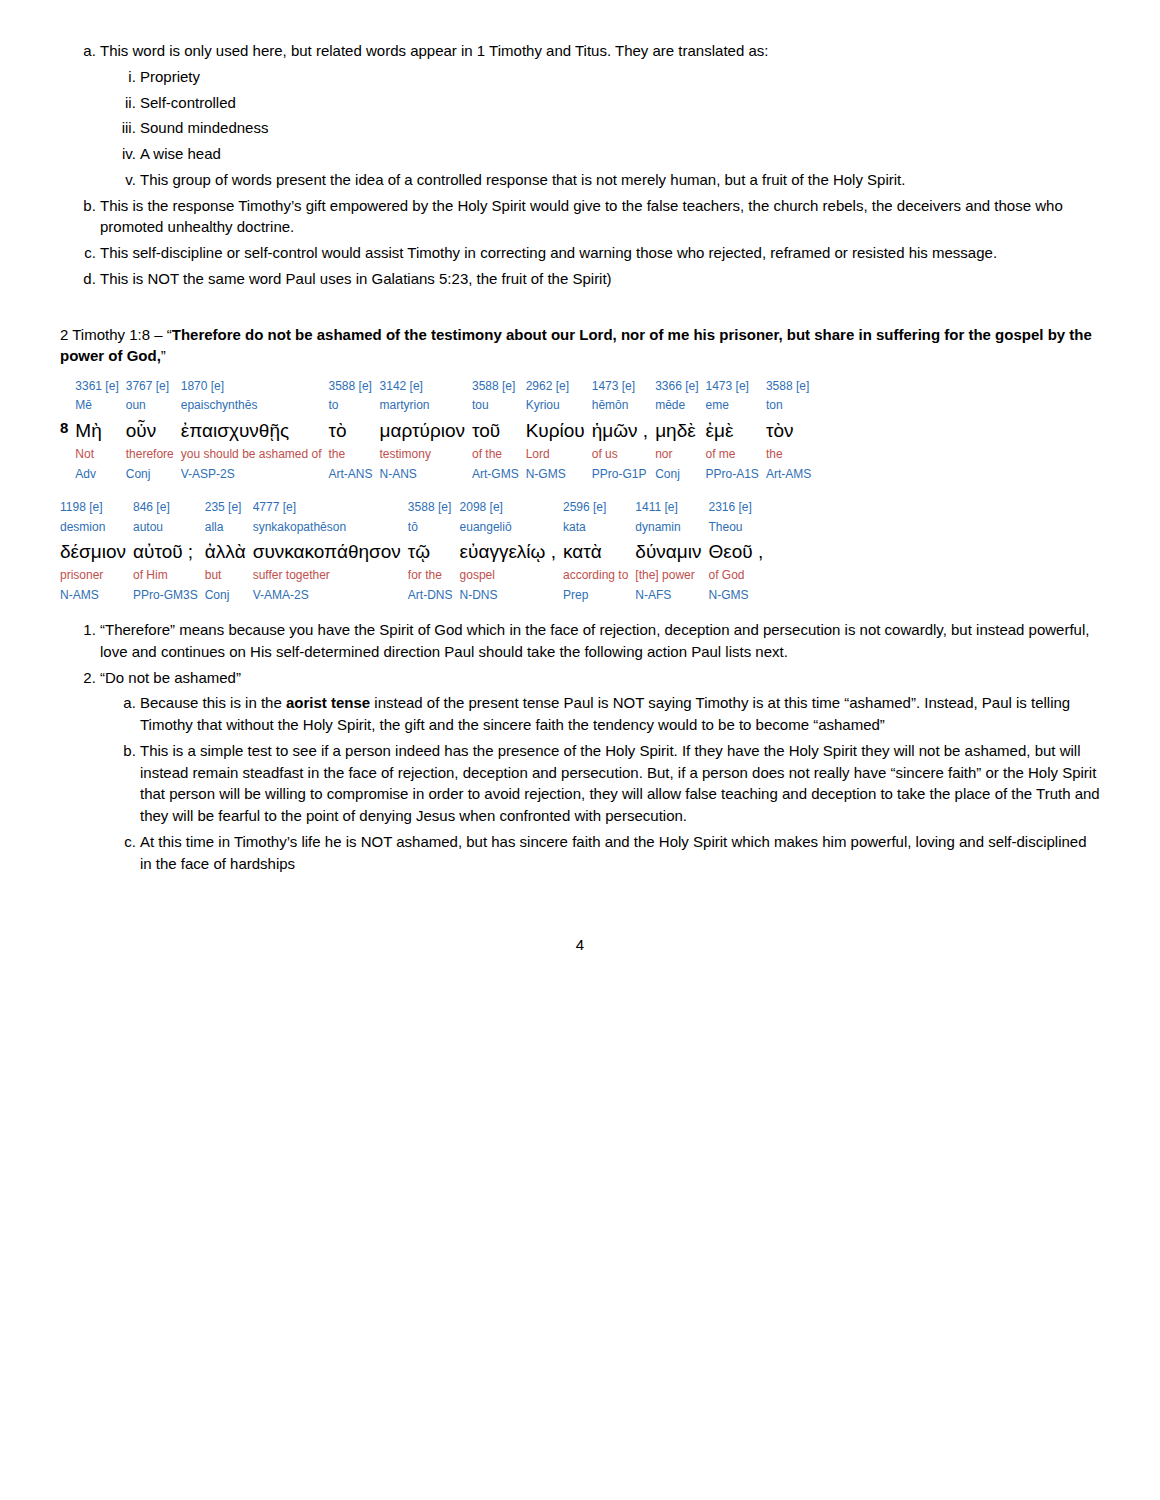This word is only used here, but related words appear in 1 Timothy and Titus. They are translated as:
Propriety
Self-controlled
Sound mindedness
A wise head
This group of words present the idea of a controlled response that is not merely human, but a fruit of the Holy Spirit.
This is the response Timothy’s gift empowered by the Holy Spirit would give to the false teachers, the church rebels, the deceivers and those who promoted unhealthy doctrine.
This self-discipline or self-control would assist Timothy in correcting and warning those who rejected, reframed or resisted his message.
This is NOT the same word Paul uses in Galatians 5:23, the fruit of the Spirit)
2 Timothy 1:8 – “Therefore do not be ashamed of the testimony about our Lord, nor of me his prisoner, but share in suffering for the gospel by the power of God,”
| | 3361 [e] | 3767 [e] | 1870 [e] | 3588 [e] | 3142 [e] | 3588 [e] | 2962 [e] | 1473 [e] | 3366 [e] | 1473 [e] | 3588 [e] |
| | Mē | oun | epaischynthēs | to | martyrion | tou | Kyriou | hēmōn | mēde | eme | ton |
| 8 | Μὴ | οὖν | ἐπαισχυνθῇς | τὸ | μαρτύριον | τοῦ | Κυρίου | ἡμῶν , | μηδὲ | ἐμὲ | τὸν |
| | Not | therefore | you should be ashamed of | the | testimony | of the | Lord | of us | nor | of me | the |
| | Adv | Conj | V-ASP-2S | Art-ANS | N-ANS | Art-GMS | N-GMS | PPro-G1P | Conj | PPro-A1S | Art-AMS |
| 1198 [e] | 846 [e] | 235 [e] | 4777 [e] | 3588 [e] | 2098 [e] | 2596 [e] | 1411 [e] | 2316 [e] |
| desmion | autou | alla | synkakopathēson | tō | euangeliō | kata | dynamin | Theou |
| δέσμιον | αὐτοῦ ; | ἀλλὰ | συνκακοπάθησον | τῷ | εὐαγγελίῳ , | κατὰ | δύναμιν | Θεοῦ , |
| prisoner | of Him | but | suffer together | for the | gospel | according to | [the] power | of God |
| N-AMS | PPro-GM3S | Conj | V-AMA-2S | Art-DNS | N-DNS | Prep | N-AFS | N-GMS |
“Therefore” means because you have the Spirit of God which in the face of rejection, deception and persecution is not cowardly, but instead powerful, love and continues on His self-determined direction Paul should take the following action Paul lists next.
“Do not be ashamed”
Because this is in the aorist tense instead of the present tense Paul is NOT saying Timothy is at this time “ashamed”. Instead, Paul is telling Timothy that without the Holy Spirit, the gift and the sincere faith the tendency would to be to become “ashamed”
This is a simple test to see if a person indeed has the presence of the Holy Spirit. If they have the Holy Spirit they will not be ashamed, but will instead remain steadfast in the face of rejection, deception and persecution. But, if a person does not really have “sincere faith” or the Holy Spirit that person will be willing to compromise in order to avoid rejection, they will allow false teaching and deception to take the place of the Truth and they will be fearful to the point of denying Jesus when confronted with persecution.
At this time in Timothy’s life he is NOT ashamed, but has sincere faith and the Holy Spirit which makes him powerful, loving and self-disciplined in the face of hardships
4